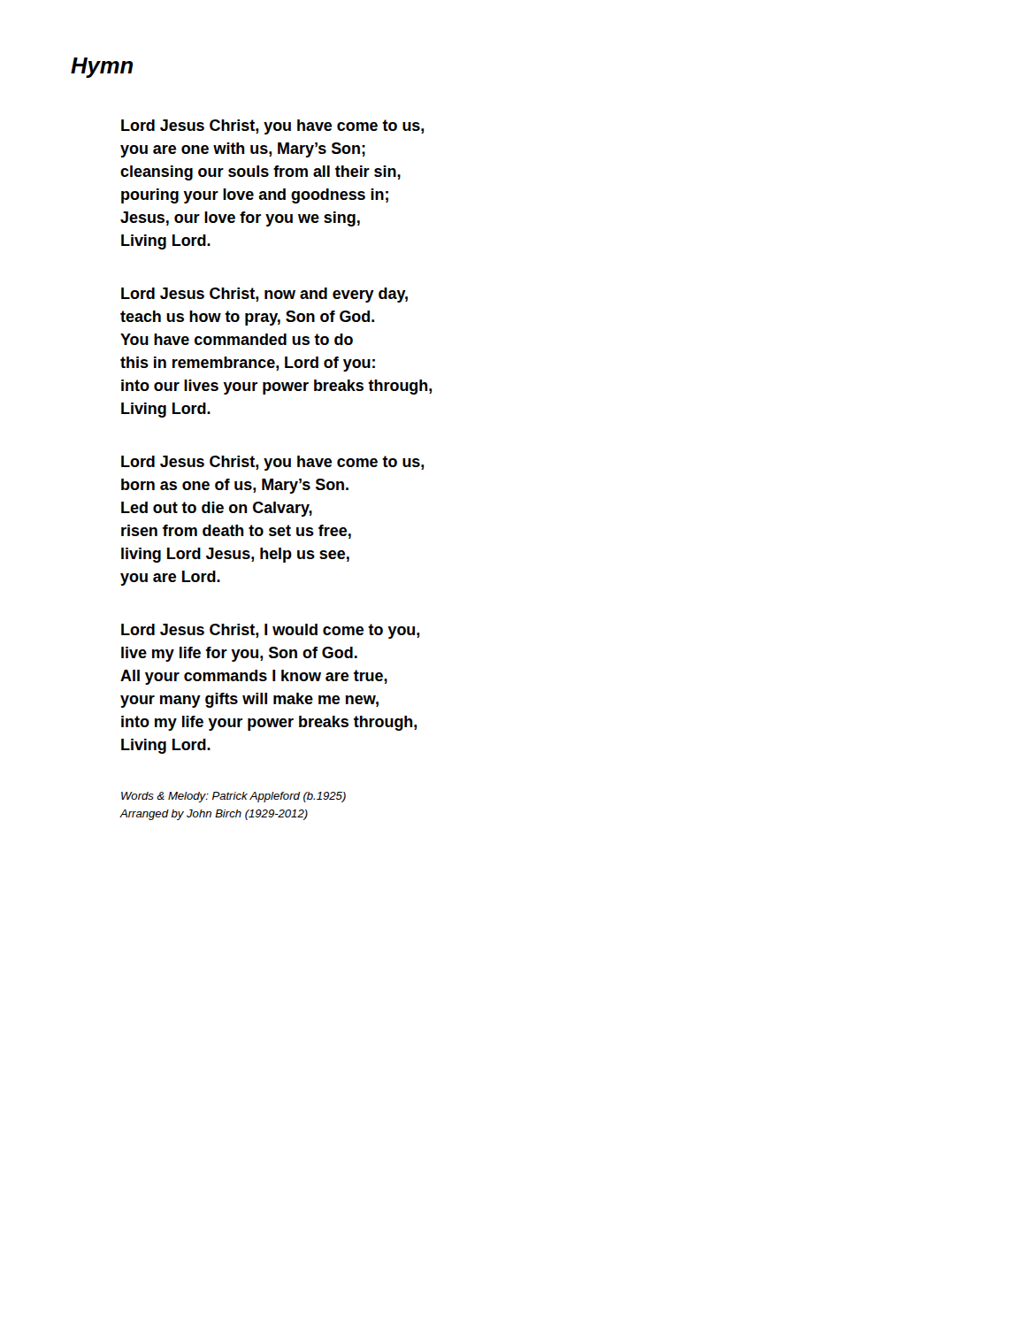Hymn
Lord Jesus Christ, you have come to us,
you are one with us, Mary’s Son;
cleansing our souls from all their sin,
pouring your love and goodness in;
Jesus, our love for you we sing,
Living Lord.
Lord Jesus Christ, now and every day,
teach us how to pray, Son of God.
You have commanded us to do
this in remembrance, Lord of you:
into our lives your power breaks through,
Living Lord.
Lord Jesus Christ, you have come to us,
born as one of us, Mary’s Son.
Led out to die on Calvary,
risen from death to set us free,
living Lord Jesus, help us see,
you are Lord.
Lord Jesus Christ, I would come to you,
live my life for you, Son of God.
All your commands I know are true,
your many gifts will make me new,
into my life your power breaks through,
Living Lord.
Words & Melody: Patrick Appleford (b.1925)
Arranged by John Birch (1929-2012)